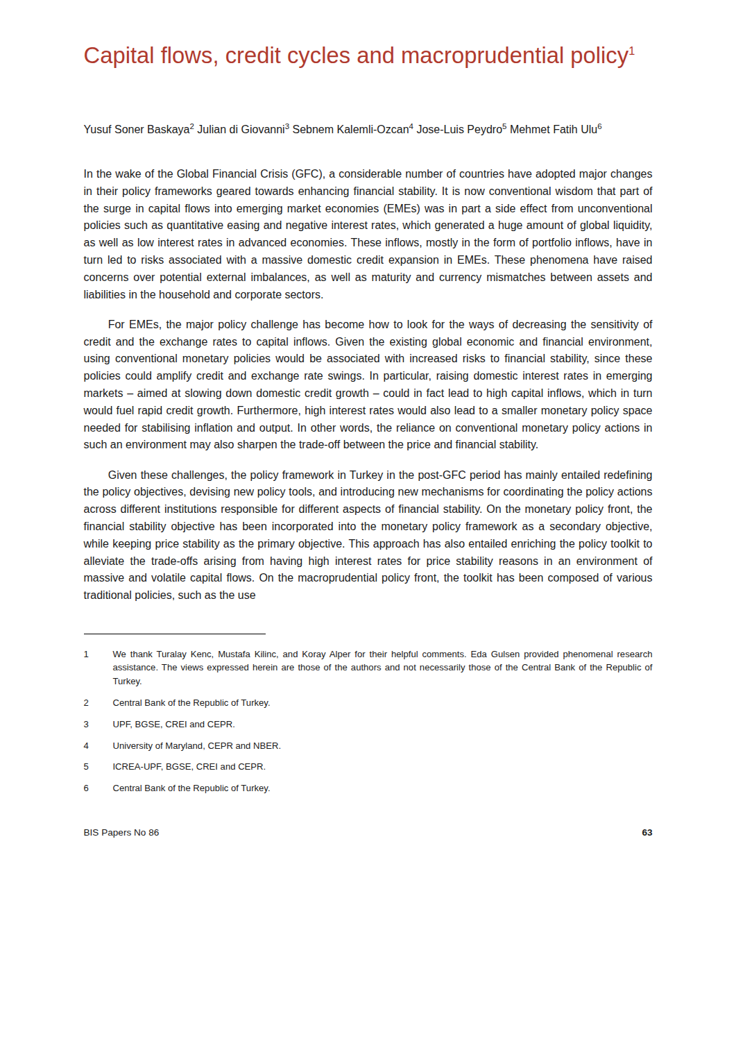Capital flows, credit cycles and macroprudential policy1
Yusuf Soner Baskaya2 Julian di Giovanni3 Sebnem Kalemli-Ozcan4 Jose-Luis Peydro5 Mehmet Fatih Ulu6
In the wake of the Global Financial Crisis (GFC), a considerable number of countries have adopted major changes in their policy frameworks geared towards enhancing financial stability. It is now conventional wisdom that part of the surge in capital flows into emerging market economies (EMEs) was in part a side effect from unconventional policies such as quantitative easing and negative interest rates, which generated a huge amount of global liquidity, as well as low interest rates in advanced economies. These inflows, mostly in the form of portfolio inflows, have in turn led to risks associated with a massive domestic credit expansion in EMEs. These phenomena have raised concerns over potential external imbalances, as well as maturity and currency mismatches between assets and liabilities in the household and corporate sectors.
For EMEs, the major policy challenge has become how to look for the ways of decreasing the sensitivity of credit and the exchange rates to capital inflows. Given the existing global economic and financial environment, using conventional monetary policies would be associated with increased risks to financial stability, since these policies could amplify credit and exchange rate swings. In particular, raising domestic interest rates in emerging markets – aimed at slowing down domestic credit growth – could in fact lead to high capital inflows, which in turn would fuel rapid credit growth. Furthermore, high interest rates would also lead to a smaller monetary policy space needed for stabilising inflation and output. In other words, the reliance on conventional monetary policy actions in such an environment may also sharpen the trade-off between the price and financial stability.
Given these challenges, the policy framework in Turkey in the post-GFC period has mainly entailed redefining the policy objectives, devising new policy tools, and introducing new mechanisms for coordinating the policy actions across different institutions responsible for different aspects of financial stability. On the monetary policy front, the financial stability objective has been incorporated into the monetary policy framework as a secondary objective, while keeping price stability as the primary objective. This approach has also entailed enriching the policy toolkit to alleviate the trade-offs arising from having high interest rates for price stability reasons in an environment of massive and volatile capital flows. On the macroprudential policy front, the toolkit has been composed of various traditional policies, such as the use
We thank Turalay Kenc, Mustafa Kilinc, and Koray Alper for their helpful comments. Eda Gulsen provided phenomenal research assistance. The views expressed herein are those of the authors and not necessarily those of the Central Bank of the Republic of Turkey.
Central Bank of the Republic of Turkey.
UPF, BGSE, CREI and CEPR.
University of Maryland, CEPR and NBER.
ICREA-UPF, BGSE, CREI and CEPR.
Central Bank of the Republic of Turkey.
BIS Papers No 86 63